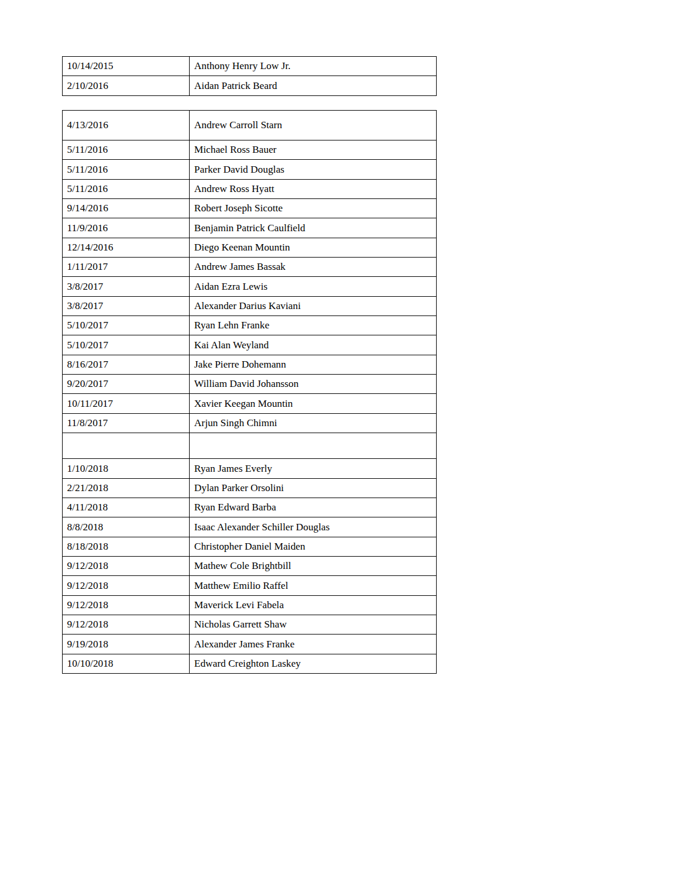| 10/14/2015 | Anthony Henry Low Jr. |
| 2/10/2016 | Aidan Patrick Beard |
| 4/13/2016 | Andrew Carroll Starn |
| 5/11/2016 | Michael Ross Bauer |
| 5/11/2016 | Parker David Douglas |
| 5/11/2016 | Andrew Ross Hyatt |
| 9/14/2016 | Robert Joseph Sicotte |
| 11/9/2016 | Benjamin Patrick Caulfield |
| 12/14/2016 | Diego Keenan Mountin |
| 1/11/2017 | Andrew James Bassak |
| 3/8/2017 | Aidan Ezra Lewis |
| 3/8/2017 | Alexander Darius Kaviani |
| 5/10/2017 | Ryan Lehn Franke |
| 5/10/2017 | Kai Alan Weyland |
| 8/16/2017 | Jake Pierre Dohemann |
| 9/20/2017 | William David Johansson |
| 10/11/2017 | Xavier Keegan Mountin |
| 11/8/2017 | Arjun Singh Chimni |
| 1/10/2018 | Ryan James Everly |
| 2/21/2018 | Dylan Parker Orsolini |
| 4/11/2018 | Ryan Edward Barba |
| 8/8/2018 | Isaac Alexander Schiller Douglas |
| 8/18/2018 | Christopher Daniel Maiden |
| 9/12/2018 | Mathew Cole Brightbill |
| 9/12/2018 | Matthew Emilio Raffel |
| 9/12/2018 | Maverick Levi Fabela |
| 9/12/2018 | Nicholas Garrett Shaw |
| 9/19/2018 | Alexander James Franke |
| 10/10/2018 | Edward Creighton Laskey |